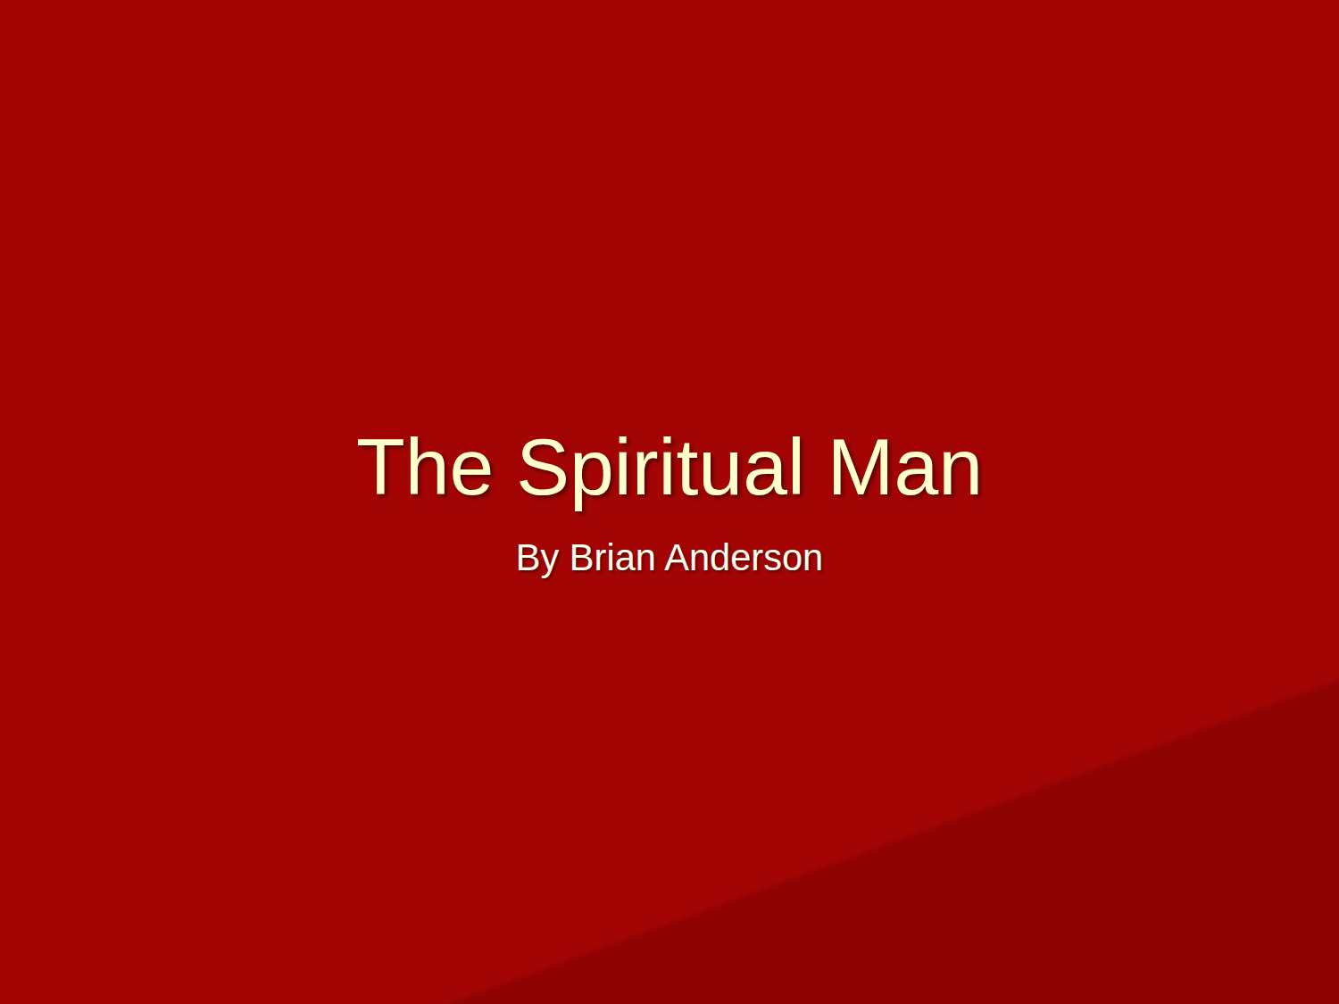The Spiritual Man
By Brian Anderson